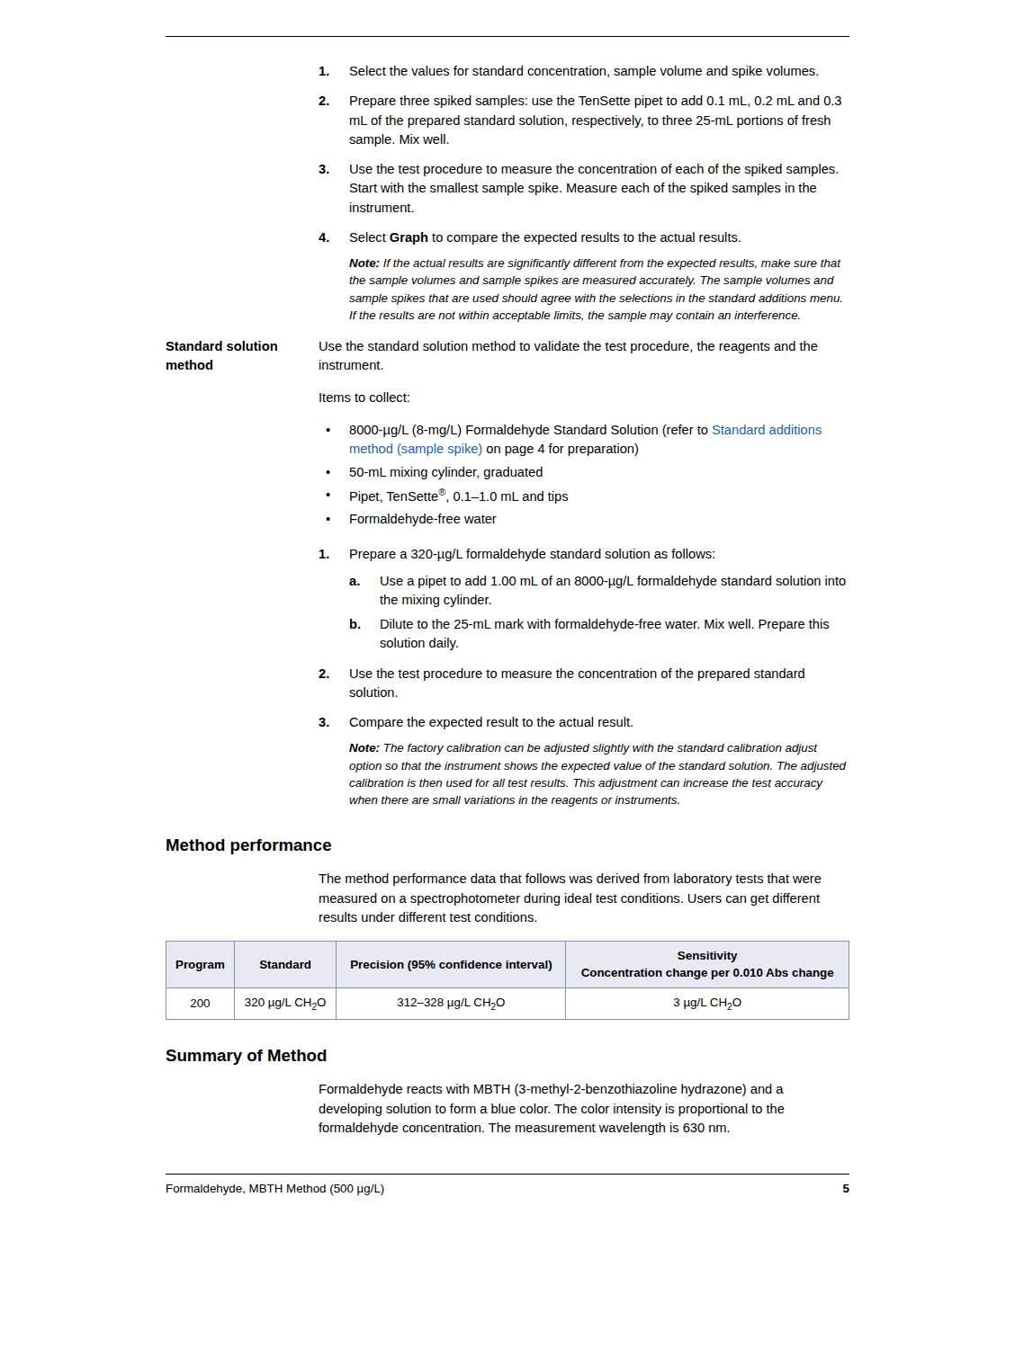Select the values for standard concentration, sample volume and spike volumes.
Prepare three spiked samples: use the TenSette pipet to add 0.1 mL, 0.2 mL and 0.3 mL of the prepared standard solution, respectively, to three 25-mL portions of fresh sample. Mix well.
Use the test procedure to measure the concentration of each of the spiked samples. Start with the smallest sample spike. Measure each of the spiked samples in the instrument.
Select Graph to compare the expected results to the actual results.
Note: If the actual results are significantly different from the expected results, make sure that the sample volumes and sample spikes are measured accurately. The sample volumes and sample spikes that are used should agree with the selections in the standard additions menu. If the results are not within acceptable limits, the sample may contain an interference.
Standard solution method
Use the standard solution method to validate the test procedure, the reagents and the instrument.
Items to collect:
8000-µg/L (8-mg/L) Formaldehyde Standard Solution (refer to Standard additions method (sample spike) on page 4 for preparation)
50-mL mixing cylinder, graduated
Pipet, TenSette®, 0.1–1.0 mL and tips
Formaldehyde-free water
Prepare a 320-µg/L formaldehyde standard solution as follows:
Use a pipet to add 1.00 mL of an 8000-µg/L formaldehyde standard solution into the mixing cylinder.
Dilute to the 25-mL mark with formaldehyde-free water. Mix well. Prepare this solution daily.
Use the test procedure to measure the concentration of the prepared standard solution.
Compare the expected result to the actual result.
Note: The factory calibration can be adjusted slightly with the standard calibration adjust option so that the instrument shows the expected value of the standard solution. The adjusted calibration is then used for all test results. This adjustment can increase the test accuracy when there are small variations in the reagents or instruments.
Method performance
The method performance data that follows was derived from laboratory tests that were measured on a spectrophotometer during ideal test conditions. Users can get different results under different test conditions.
| Program | Standard | Precision (95% confidence interval) | Sensitivity Concentration change per 0.010 Abs change |
| --- | --- | --- | --- |
| 200 | 320 µg/L CH 2 O | 312–328 µg/L CH 2 O | 3 µg/L CH 2 O |
Summary of Method
Formaldehyde reacts with MBTH (3-methyl-2-benzothiazoline hydrazone) and a developing solution to form a blue color. The color intensity is proportional to the formaldehyde concentration. The measurement wavelength is 630 nm.
Formaldehyde, MBTH Method (500 µg/L) 5